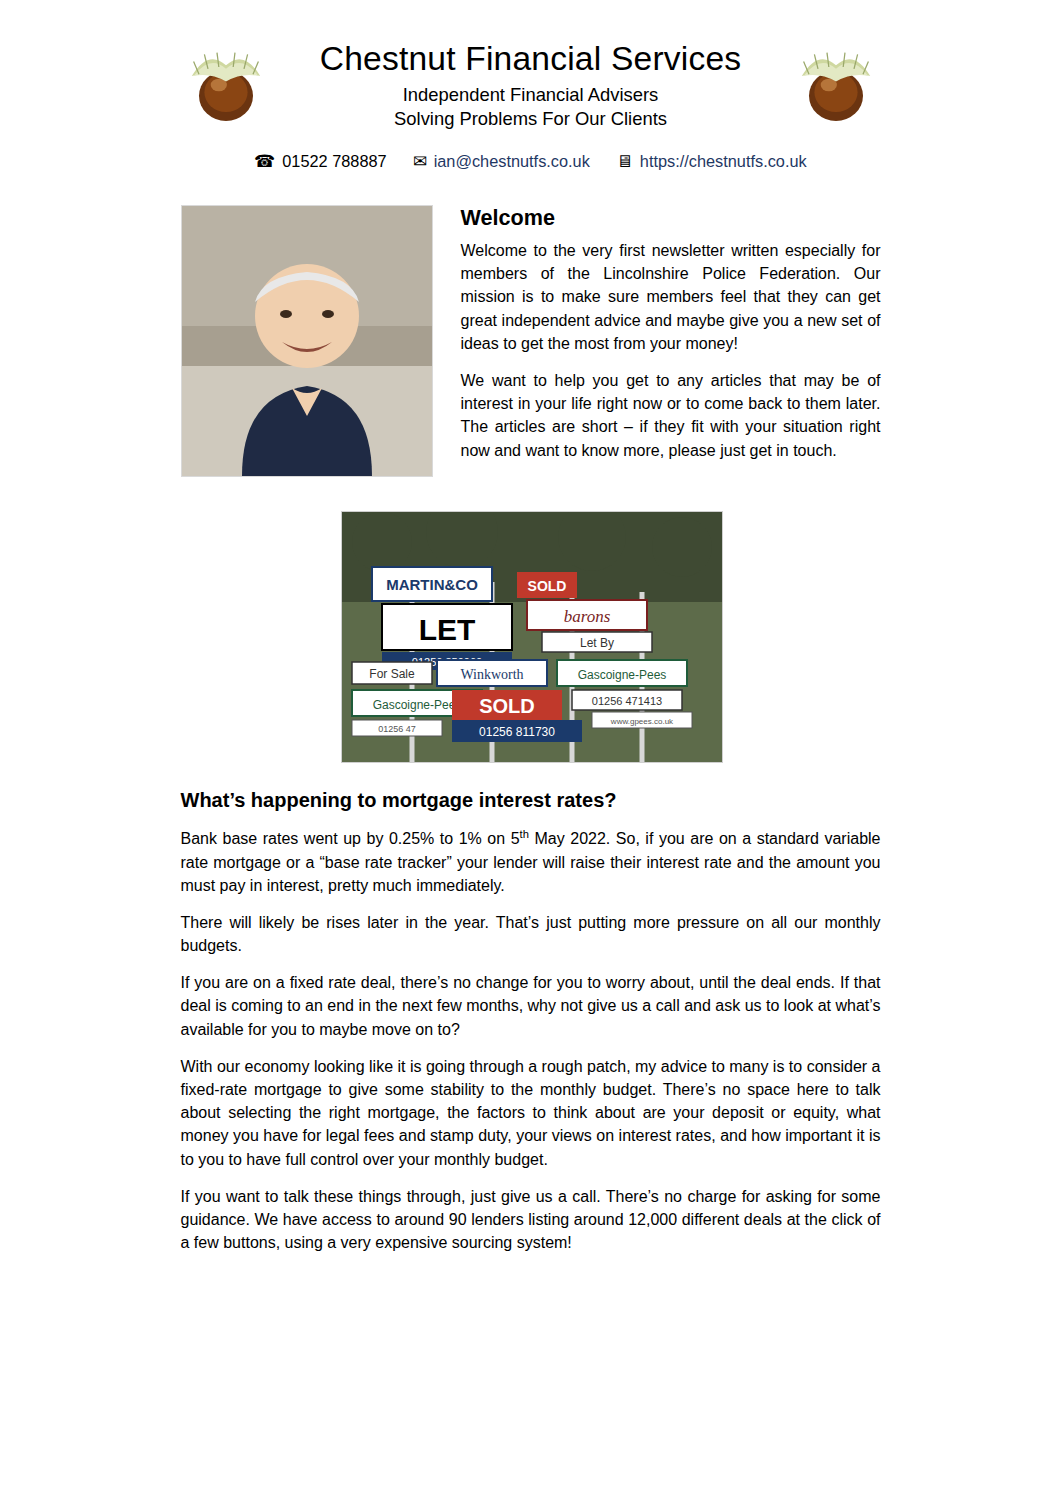Chestnut Financial Services
Independent Financial Advisers
Solving Problems For Our Clients
☎01522 788887 ✉ian@chestnutfs.co.uk 🖥https://chestnutfs.co.uk
Welcome
Welcome to the very first newsletter written especially for members of the Lincolnshire Police Federation. Our mission is to make sure members feel that they can get great independent advice and maybe give you a new set of ideas to get the most from your money!
We want to help you get to any articles that may be of interest in your life right now or to come back to them later. The articles are short – if they fit with your situation right now and want to know more, please just get in touch.
MARTIN&CO LET 01256 859960 SOLD barons Let By For Sale Winkworth Gascoigne-Pees Gascoigne-Pees SOLD 01256 471413 01256 811730 01256 47 www.gpees.co.uk
What’s happening to mortgage interest rates?
Bank base rates went up by 0.25% to 1% on 5th May 2022. So, if you are on a standard variable rate mortgage or a “base rate tracker” your lender will raise their interest rate and the amount you must pay in interest, pretty much immediately.
There will likely be rises later in the year. That’s just putting more pressure on all our monthly budgets.
If you are on a fixed rate deal, there’s no change for you to worry about, until the deal ends. If that deal is coming to an end in the next few months, why not give us a call and ask us to look at what’s available for you to maybe move on to?
With our economy looking like it is going through a rough patch, my advice to many is to consider a fixed-rate mortgage to give some stability to the monthly budget. There’s no space here to talk about selecting the right mortgage, the factors to think about are your deposit or equity, what money you have for legal fees and stamp duty, your views on interest rates, and how important it is to you to have full control over your monthly budget.
If you want to talk these things through, just give us a call. There’s no charge for asking for some guidance. We have access to around 90 lenders listing around 12,000 different deals at the click of a few buttons, using a very expensive sourcing system!